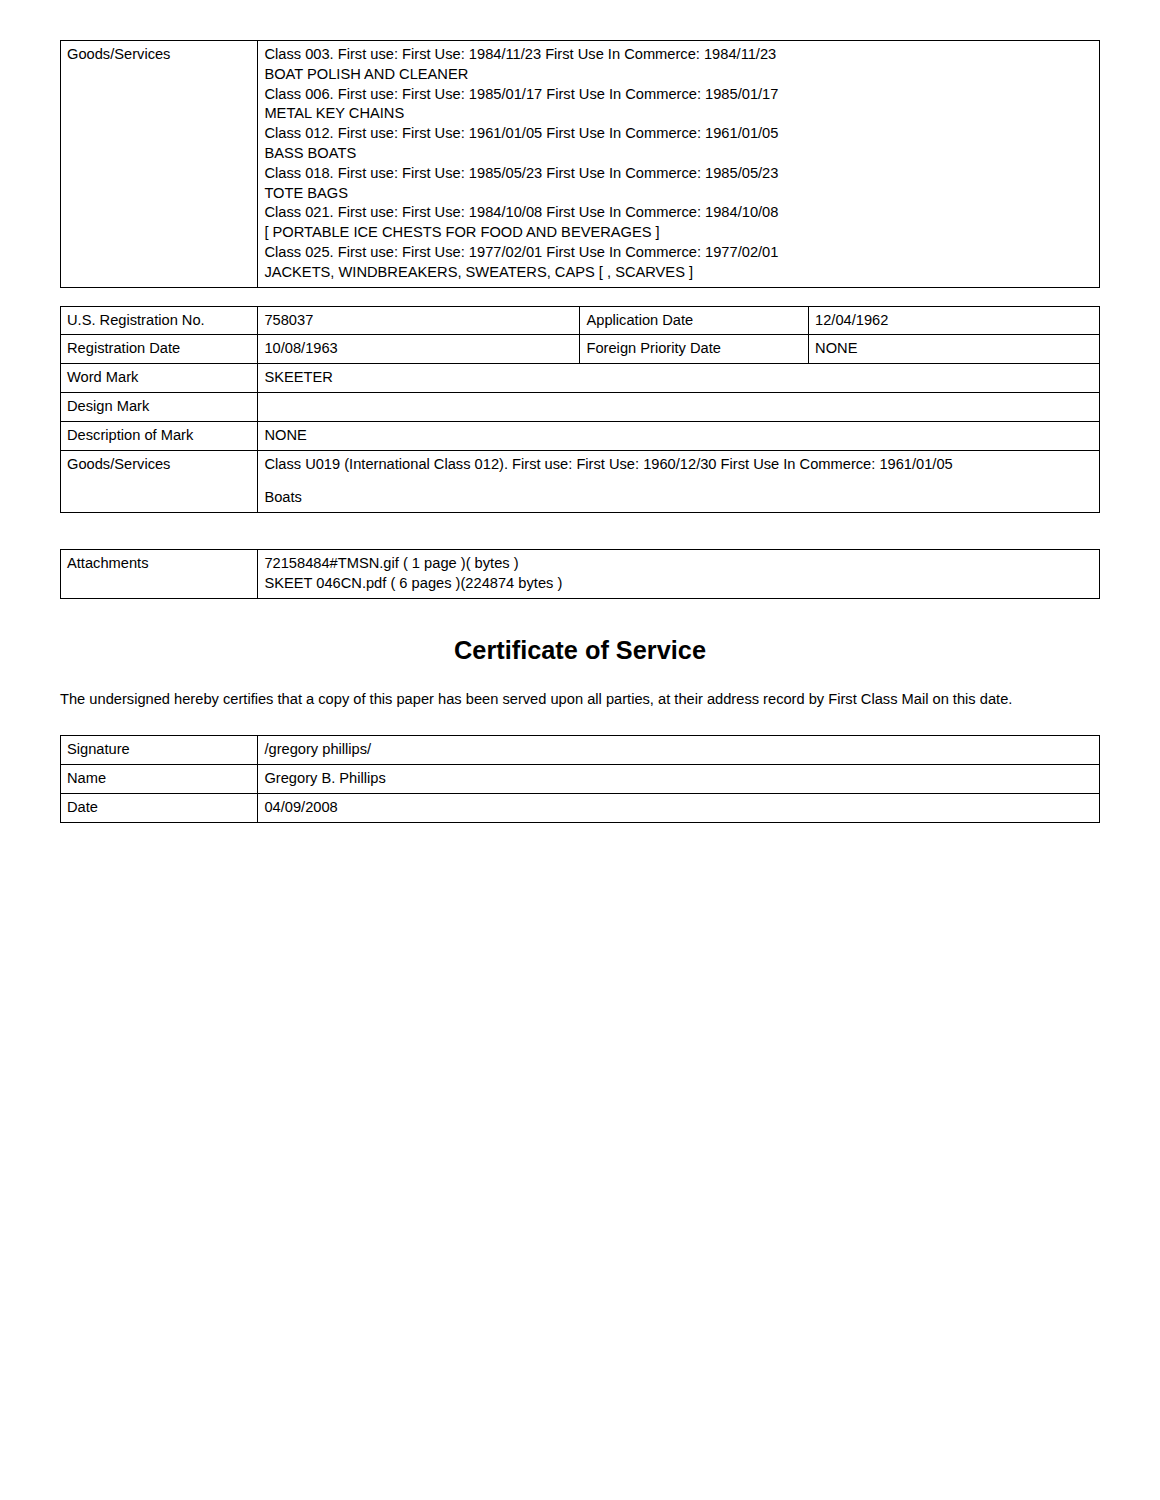| Goods/Services | Class 003. First use: First Use: 1984/11/23 First Use In Commerce: 1984/11/23 BOAT POLISH AND CLEANER Class 006. First use: First Use: 1985/01/17 First Use In Commerce: 1985/01/17 METAL KEY CHAINS Class 012. First use: First Use: 1961/01/05 First Use In Commerce: 1961/01/05 BASS BOATS Class 018. First use: First Use: 1985/05/23 First Use In Commerce: 1985/05/23 TOTE BAGS Class 021. First use: First Use: 1984/10/08 First Use In Commerce: 1984/10/08 [ PORTABLE ICE CHESTS FOR FOOD AND BEVERAGES ] Class 025. First use: First Use: 1977/02/01 First Use In Commerce: 1977/02/01 JACKETS, WINDBREAKERS, SWEATERS, CAPS [ , SCARVES ] |
| U.S. Registration No. | 758037 | Application Date | 12/04/1962 |
| Registration Date | 10/08/1963 | Foreign Priority Date | NONE |
| Word Mark | SKEETER |
| Design Mark | |
| Description of Mark | NONE |
| Goods/Services | Class U019 (International Class 012). First use: First Use: 1960/12/30 First Use In Commerce: 1961/01/05 Boats |
| Attachments | 72158484#TMSN.gif ( 1 page )( bytes ) SKEET 046CN.pdf ( 6 pages )(224874 bytes ) |
Certificate of Service
The undersigned hereby certifies that a copy of this paper has been served upon all parties, at their address record by First Class Mail on this date.
| Signature | /gregory phillips/ |
| Name | Gregory B. Phillips |
| Date | 04/09/2008 |